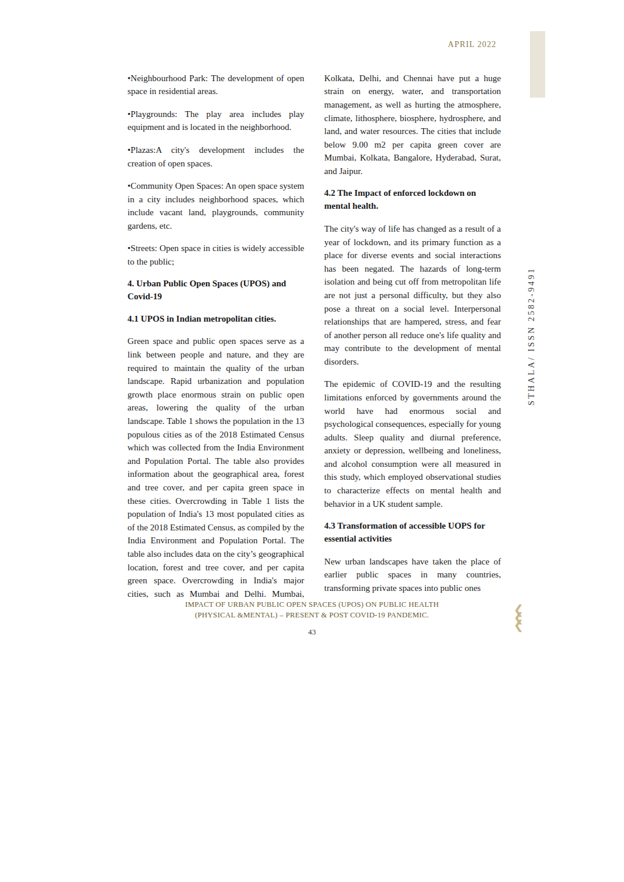APRIL 2022
STHALA/ ISSN 2582-9491
•Neighbourhood Park: The development of open space in residential areas.
•Playgrounds: The play area includes play equipment and is located in the neighborhood.
•Plazas:A city's development includes the creation of open spaces.
•Community Open Spaces: An open space system in a city includes neighborhood spaces, which include vacant land, playgrounds, community gardens, etc.
•Streets: Open space in cities is widely accessible to the public;
4. Urban Public Open Spaces (UPOS) and Covid-19
4.1 UPOS in Indian metropolitan cities.
Green space and public open spaces serve as a link between people and nature, and they are required to maintain the quality of the urban landscape. Rapid urbanization and population growth place enormous strain on public open areas, lowering the quality of the urban landscape. Table 1 shows the population in the 13 populous cities as of the 2018 Estimated Census which was collected from the India Environment and Population Portal. The table also provides information about the geographical area, forest and tree cover, and per capita green space in these cities. Overcrowding in Table 1 lists the population of India's 13 most populated cities as of the 2018 Estimated Census, as compiled by the India Environment and Population Portal. The table also includes data on the city’s geographical location, forest and tree cover, and per capita green space. Overcrowding in India's major cities, such as Mumbai and Delhi. Mumbai, Kolkata, Delhi, and Chennai have put a huge strain on energy, water, and transportation management, as well as hurting the atmosphere, climate, lithosphere, biosphere, hydrosphere, and land, and water resources. The cities that include below 9.00 m2 per capita green cover are Mumbai, Kolkata, Bangalore, Hyderabad, Surat, and Jaipur.
4.2 The Impact of enforced lockdown on mental health.
The city's way of life has changed as a result of a year of lockdown, and its primary function as a place for diverse events and social interactions has been negated. The hazards of long-term isolation and being cut off from metropolitan life are not just a personal difficulty, but they also pose a threat on a social level. Interpersonal relationships that are hampered, stress, and fear of another person all reduce one's life quality and may contribute to the development of mental disorders.
The epidemic of COVID-19 and the resulting limitations enforced by governments around the world have had enormous social and psychological consequences, especially for young adults. Sleep quality and diurnal preference, anxiety or depression, wellbeing and loneliness, and alcohol consumption were all measured in this study, which employed observational studies to characterize effects on mental health and behavior in a UK student sample.
4.3 Transformation of accessible UOPS for essential activities
New urban landscapes have taken the place of earlier public spaces in many countries, transforming private spaces into public ones
❮ ❮ ❮
IMPACT OF URBAN PUBLIC OPEN SPACES (UPOS) ON PUBLIC HEALTH (PHYSICAL &MENTAL) – PRESENT & POST COVID-19 PANDEMIC.
43